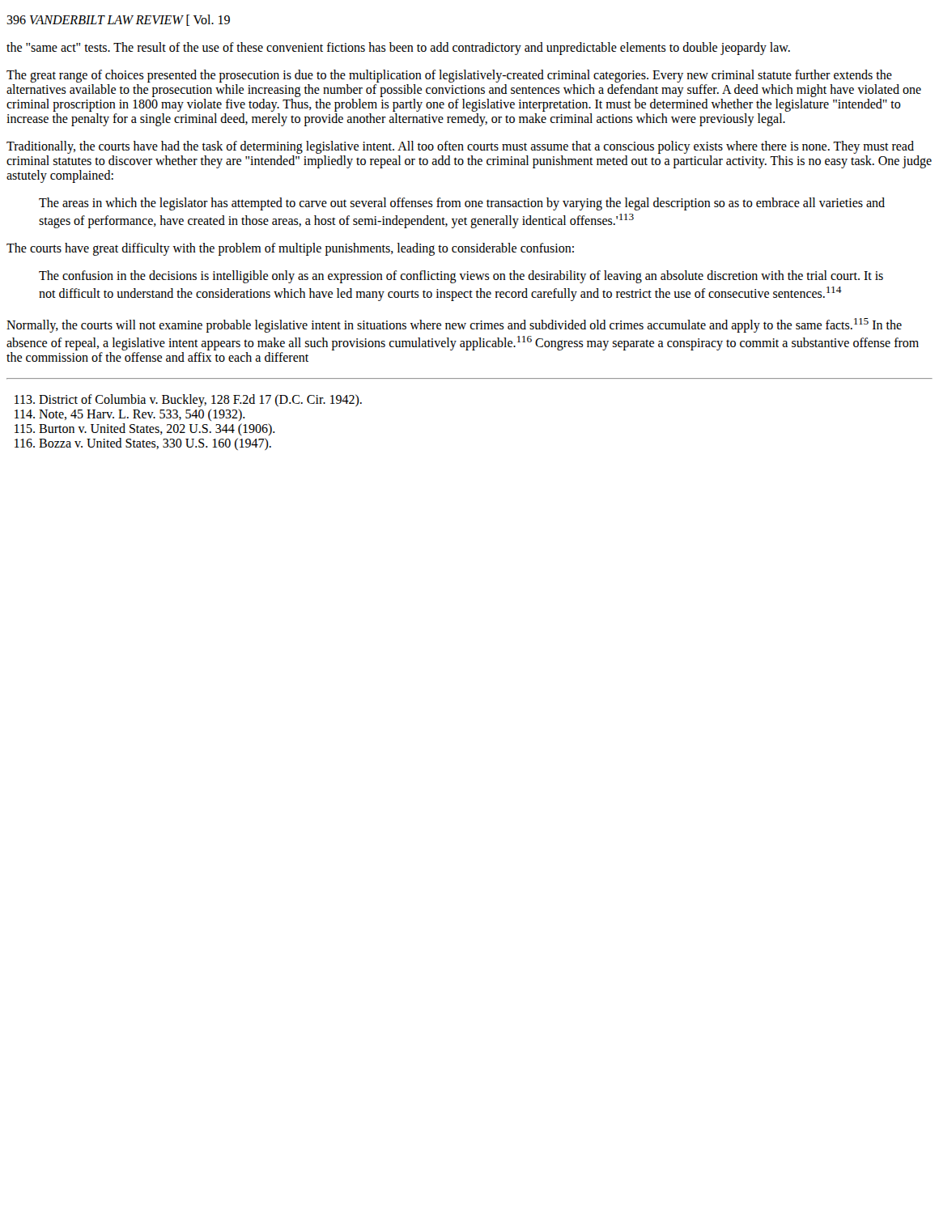396 VANDERBILT LAW REVIEW [ Vol. 19
the "same act" tests. The result of the use of these convenient fictions has been to add contradictory and unpredictable elements to double jeopardy law.
The great range of choices presented the prosecution is due to the multiplication of legislatively-created criminal categories. Every new criminal statute further extends the alternatives available to the prosecution while increasing the number of possible convictions and sentences which a defendant may suffer. A deed which might have violated one criminal proscription in 1800 may violate five today. Thus, the problem is partly one of legislative interpretation. It must be determined whether the legislature "intended" to increase the penalty for a single criminal deed, merely to provide another alternative remedy, or to make criminal actions which were previously legal.
Traditionally, the courts have had the task of determining legislative intent. All too often courts must assume that a conscious policy exists where there is none. They must read criminal statutes to discover whether they are "intended" impliedly to repeal or to add to the criminal punishment meted out to a particular activity. This is no easy task. One judge astutely complained:
The areas in which the legislator has attempted to carve out several offenses from one transaction by varying the legal description so as to embrace all varieties and stages of performance, have created in those areas, a host of semi-independent, yet generally identical offenses.'113
The courts have great difficulty with the problem of multiple punishments, leading to considerable confusion:
The confusion in the decisions is intelligible only as an expression of conflicting views on the desirability of leaving an absolute discretion with the trial court. It is not difficult to understand the considerations which have led many courts to inspect the record carefully and to restrict the use of consecutive sentences.114
Normally, the courts will not examine probable legislative intent in situations where new crimes and subdivided old crimes accumulate and apply to the same facts.115 In the absence of repeal, a legislative intent appears to make all such provisions cumulatively applicable.116 Congress may separate a conspiracy to commit a substantive offense from the commission of the offense and affix to each a different
District of Columbia v. Buckley, 128 F.2d 17 (D.C. Cir. 1942).
Note, 45 Harv. L. Rev. 533, 540 (1932).
Burton v. United States, 202 U.S. 344 (1906).
Bozza v. United States, 330 U.S. 160 (1947).